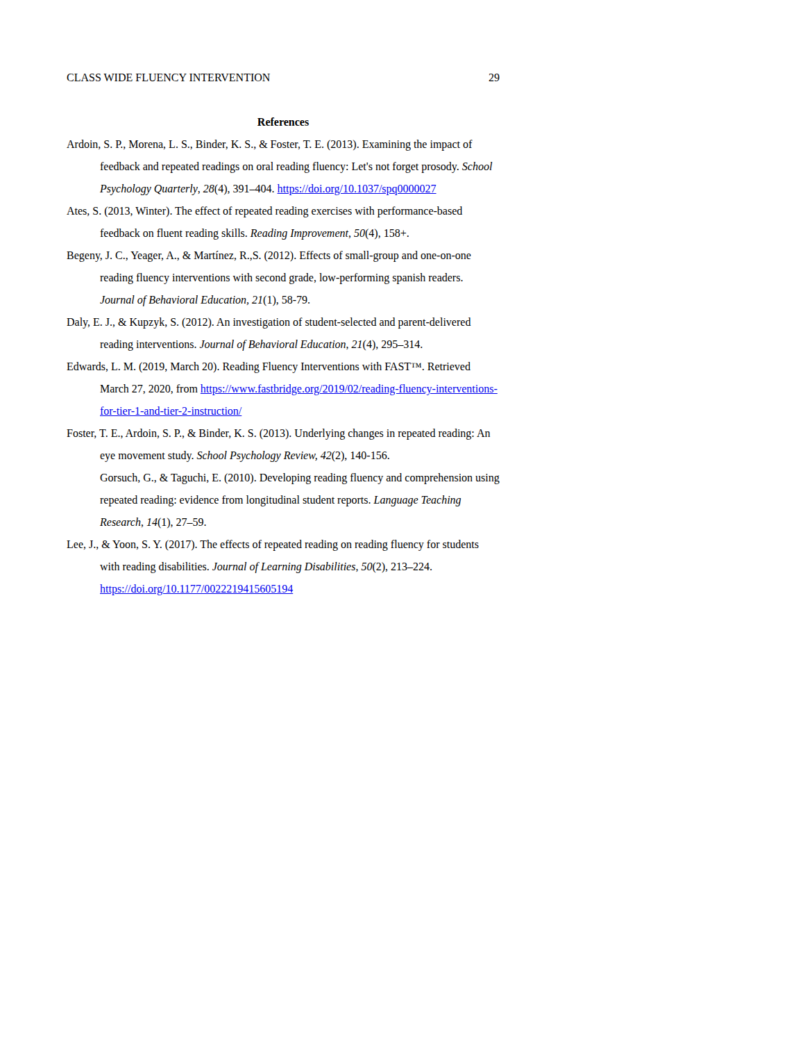Class Wide Fluency Intervention 29
References
Ardoin, S. P., Morena, L. S., Binder, K. S., & Foster, T. E. (2013). Examining the impact of feedback and repeated readings on oral reading fluency: Let's not forget prosody. School Psychology Quarterly, 28(4), 391–404. https://doi.org/10.1037/spq0000027
Ates, S. (2013, Winter). The effect of repeated reading exercises with performance-based feedback on fluent reading skills. Reading Improvement, 50(4), 158+.
Begeny, J. C., Yeager, A., & Martínez, R.,S. (2012). Effects of small-group and one-on-one reading fluency interventions with second grade, low-performing spanish readers. Journal of Behavioral Education, 21(1), 58-79.
Daly, E. J., & Kupzyk, S. (2012). An investigation of student-selected and parent-delivered reading interventions. Journal of Behavioral Education, 21(4), 295–314.
Edwards, L. M. (2019, March 20). Reading Fluency Interventions with FAST™. Retrieved March 27, 2020, from https://www.fastbridge.org/2019/02/reading-fluency-interventions-for-tier-1-and-tier-2-instruction/
Foster, T. E., Ardoin, S. P., & Binder, K. S. (2013). Underlying changes in repeated reading: An eye movement study. School Psychology Review, 42(2), 140-156.
Gorsuch, G., & Taguchi, E. (2010). Developing reading fluency and comprehension using repeated reading: evidence from longitudinal student reports. Language Teaching Research, 14(1), 27–59.
Lee, J., & Yoon, S. Y. (2017). The effects of repeated reading on reading fluency for students with reading disabilities. Journal of Learning Disabilities, 50(2), 213–224. https://doi.org/10.1177/0022219415605194